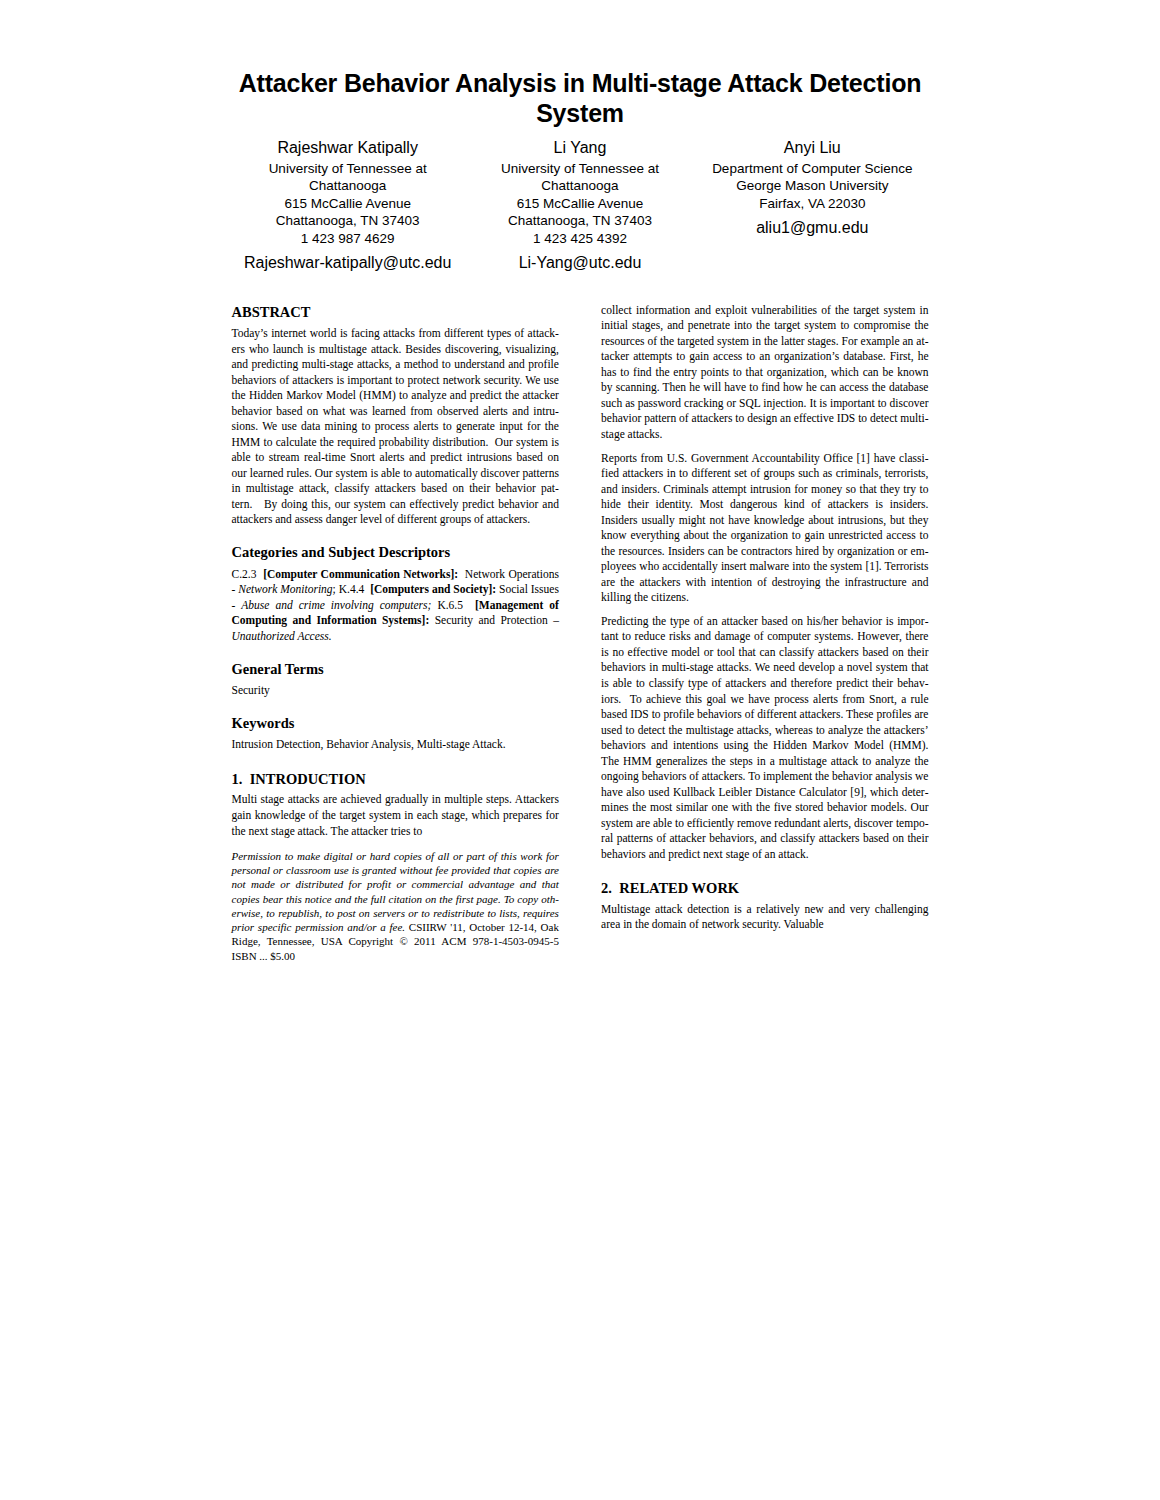Attacker Behavior Analysis in Multi-stage Attack Detection System
| Rajeshwar Katipally University of Tennessee at Chattanooga 615 McCallie Avenue Chattanooga, TN 37403 1 423 987 4629 Rajeshwar-katipally@utc.edu | Li Yang University of Tennessee at Chattanooga 615 McCallie Avenue Chattanooga, TN 37403 1 423 425 4392 Li-Yang@utc.edu | Anyi Liu Department of Computer Science George Mason University Fairfax, VA 22030 aliu1@gmu.edu |
| ABSTRACT Today’s internet world is facing attacks from different types of attackers who launch is multistage attack. Besides discovering, visualizing, and predicting multi-stage attacks, a method to understand and profile behaviors of attackers is important to protect network security. We use the Hidden Markov Model (HMM) to analyze and predict the attacker behavior based on what was learned from observed alerts and intrusions. We use data mining to process alerts to generate input for the HMM to calculate the required probability distribution. Our system is able to stream real-time Snort alerts and predict intrusions based on our learned rules. Our system is able to automatically discover patterns in multistage attack, classify attackers based on their behavior pattern. By doing this, our system can effectively predict behavior and attackers and assess danger level of different groups of attackers. Categories and Subject Descriptors C.2.3 [Computer Communication Networks]: Network Operations - Network Monitoring ; K.4.4 [Computers and Society]: Social Issues - Abuse and crime involving computers; K.6.5 [Management of Computing and Information Systems]: Security and Protection – Unauthorized Access. General Terms Security Keywords Intrusion Detection, Behavior Analysis, Multi-stage Attack. 1. INTRODUCTION Multi stage attacks are achieved gradually in multiple steps. Attackers gain knowledge of the target system in each stage, which prepares for the next stage attack. The attacker tries to Permission to make digital or hard copies of all or part of this work for personal or classroom use is granted without fee provided that copies are not made or distributed for profit or commercial advantage and that copies bear this notice and the full citation on the first page. To copy otherwise, to republish, to post on servers or to redistribute to lists, requires prior specific permission and/or a fee. CSIIRW '11, October 12-14, Oak Ridge, Tennessee, USA Copyright © 2011 ACM 978-1-4503-0945-5 ISBN ... $5.00 | collect information and exploit vulnerabilities of the target system in initial stages, and penetrate into the target system to compromise the resources of the targeted system in the latter stages. For example an attacker attempts to gain access to an organization’s database. First, he has to find the entry points to that organization, which can be known by scanning. Then he will have to find how he can access the database such as password cracking or SQL injection. It is important to discover behavior pattern of attackers to design an effective IDS to detect multi-stage attacks. Reports from U.S. Government Accountability Office [1] have classified attackers in to different set of groups such as criminals, terrorists, and insiders. Criminals attempt intrusion for money so that they try to hide their identity. Most dangerous kind of attackers is insiders. Insiders usually might not have knowledge about intrusions, but they know everything about the organization to gain unrestricted access to the resources. Insiders can be contractors hired by organization or employees who accidentally insert malware into the system [1]. Terrorists are the attackers with intention of destroying the infrastructure and killing the citizens. Predicting the type of an attacker based on his/her behavior is important to reduce risks and damage of computer systems. However, there is no effective model or tool that can classify attackers based on their behaviors in multi-stage attacks. We need develop a novel system that is able to classify type of attackers and therefore predict their behaviors. To achieve this goal we have process alerts from Snort, a rule based IDS to profile behaviors of different attackers. These profiles are used to detect the multistage attacks, whereas to analyze the attackers’ behaviors and intentions using the Hidden Markov Model (HMM). The HMM generalizes the steps in a multistage attack to analyze the ongoing behaviors of attackers. To implement the behavior analysis we have also used Kullback Leibler Distance Calculator [9], which determines the most similar one with the five stored behavior models. Our system are able to efficiently remove redundant alerts, discover temporal patterns of attacker behaviors, and classify attackers based on their behaviors and predict next stage of an attack. 2. RELATED WORK Multistage attack detection is a relatively new and very challenging area in the domain of network security. Valuable |